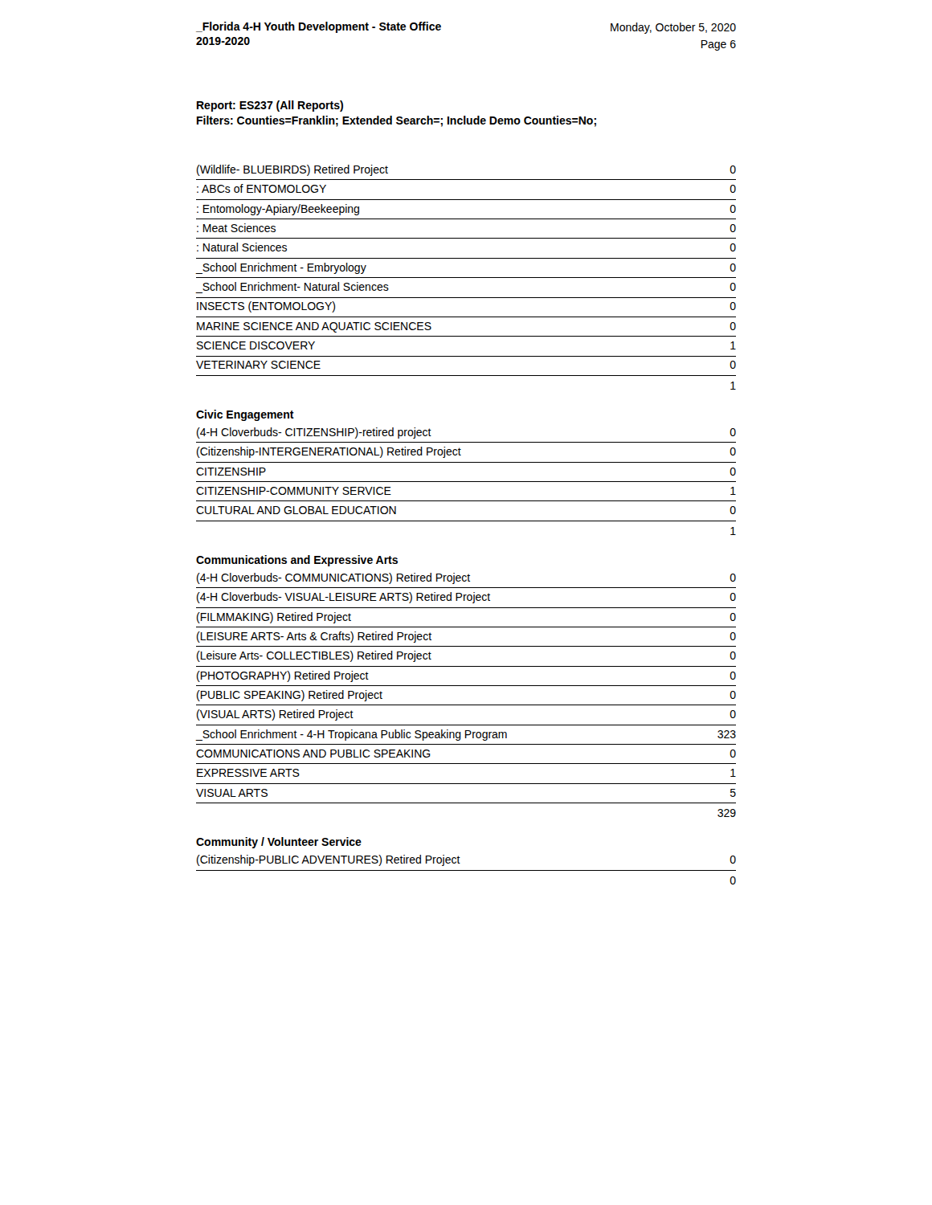_Florida 4-H Youth Development - State Office
2019-2020
Monday, October 5, 2020
Page 6
Report: ES237 (All Reports)
Filters: Counties=Franklin; Extended Search=; Include Demo Counties=No;
| (Wildlife- BLUEBIRDS) Retired Project | 0 |
| : ABCs of ENTOMOLOGY | 0 |
| : Entomology-Apiary/Beekeeping | 0 |
| : Meat Sciences | 0 |
| : Natural Sciences | 0 |
| _School Enrichment - Embryology | 0 |
| _School Enrichment- Natural Sciences | 0 |
| INSECTS (ENTOMOLOGY) | 0 |
| MARINE SCIENCE AND AQUATIC SCIENCES | 0 |
| SCIENCE DISCOVERY | 1 |
| VETERINARY SCIENCE | 0 |
| | 1 |
Civic Engagement
| (4-H Cloverbuds- CITIZENSHIP)-retired project | 0 |
| (Citizenship-INTERGENERATIONAL) Retired Project | 0 |
| CITIZENSHIP | 0 |
| CITIZENSHIP-COMMUNITY SERVICE | 1 |
| CULTURAL AND GLOBAL EDUCATION | 0 |
| | 1 |
Communications and Expressive Arts
| (4-H Cloverbuds- COMMUNICATIONS) Retired Project | 0 |
| (4-H Cloverbuds- VISUAL-LEISURE ARTS) Retired Project | 0 |
| (FILMMAKING) Retired Project | 0 |
| (LEISURE ARTS- Arts & Crafts) Retired Project | 0 |
| (Leisure Arts- COLLECTIBLES) Retired Project | 0 |
| (PHOTOGRAPHY) Retired Project | 0 |
| (PUBLIC SPEAKING) Retired Project | 0 |
| (VISUAL ARTS) Retired Project | 0 |
| _School Enrichment - 4-H Tropicana Public Speaking Program | 323 |
| COMMUNICATIONS AND PUBLIC SPEAKING | 0 |
| EXPRESSIVE ARTS | 1 |
| VISUAL ARTS | 5 |
| | 329 |
Community / Volunteer Service
| (Citizenship-PUBLIC ADVENTURES) Retired Project | 0 |
| | 0 |